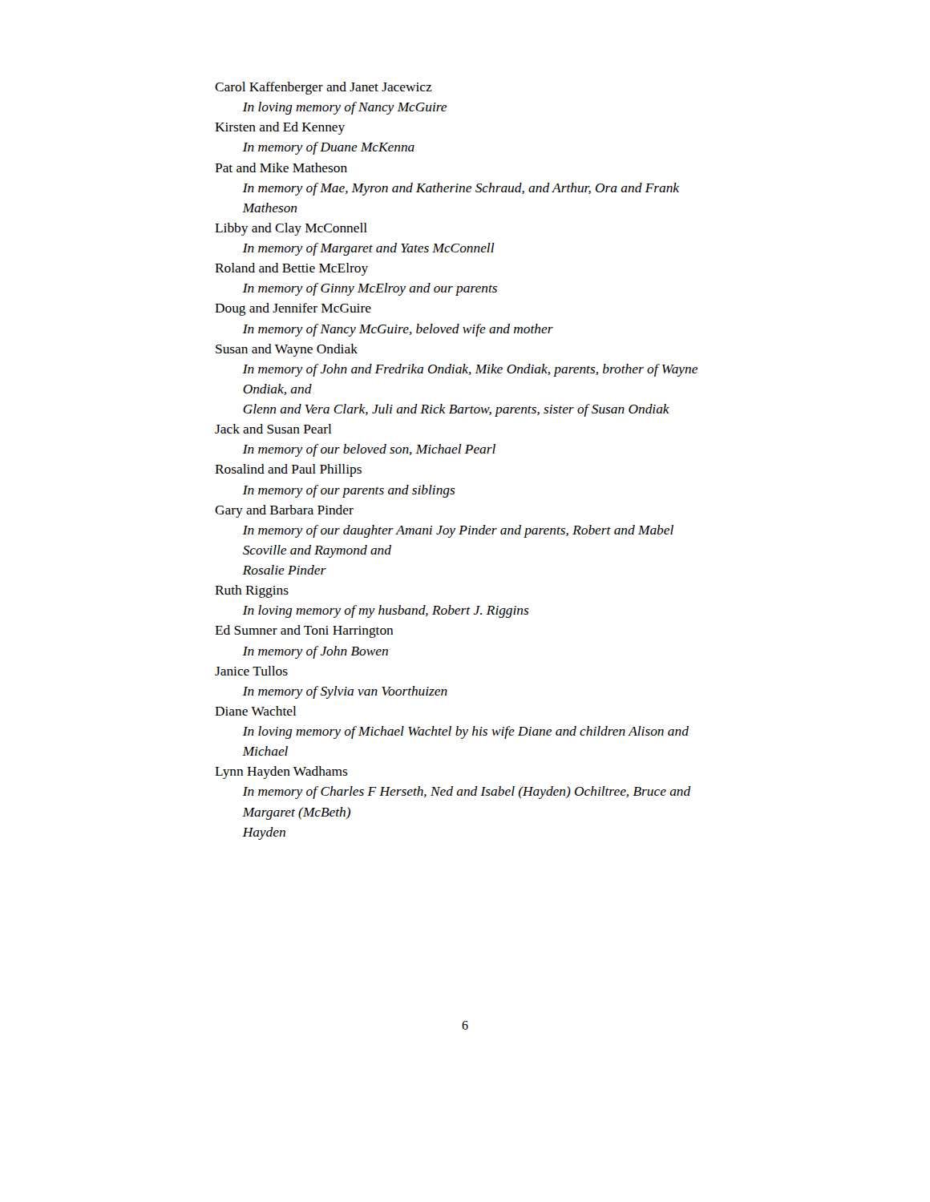Carol Kaffenberger and Janet Jacewicz In loving memory of Nancy McGuire
Kirsten and Ed Kenney In memory of Duane McKenna
Pat and Mike Matheson In memory of Mae, Myron and Katherine Schraud, and Arthur, Ora and Frank Matheson
Libby and Clay McConnell In memory of Margaret and Yates McConnell
Roland and Bettie McElroy In memory of Ginny McElroy and our parents
Doug and Jennifer McGuire In memory of Nancy McGuire, beloved wife and mother
Susan and Wayne Ondiak In memory of John and Fredrika Ondiak, Mike Ondiak, parents, brother of Wayne Ondiak, andGlenn and Vera Clark, Juli and Rick Bartow, parents, sister of Susan Ondiak
Jack and Susan Pearl In memory of our beloved son, Michael Pearl
Rosalind and Paul Phillips In memory of our parents and siblings
Gary and Barbara Pinder In memory of our daughter Amani Joy Pinder and parents, Robert and Mabel Scoville and Raymond andRosalie Pinder
Ruth Riggins In loving memory of my husband, Robert J. Riggins
Ed Sumner and Toni Harrington In memory of John Bowen
Janice Tullos In memory of Sylvia van Voorthuizen
Diane Wachtel In loving memory of Michael Wachtel by his wife Diane and children Alison and Michael
Lynn Hayden Wadhams In memory of Charles F Herseth, Ned and Isabel (Hayden) Ochiltree, Bruce and Margaret (McBeth)Hayden
6